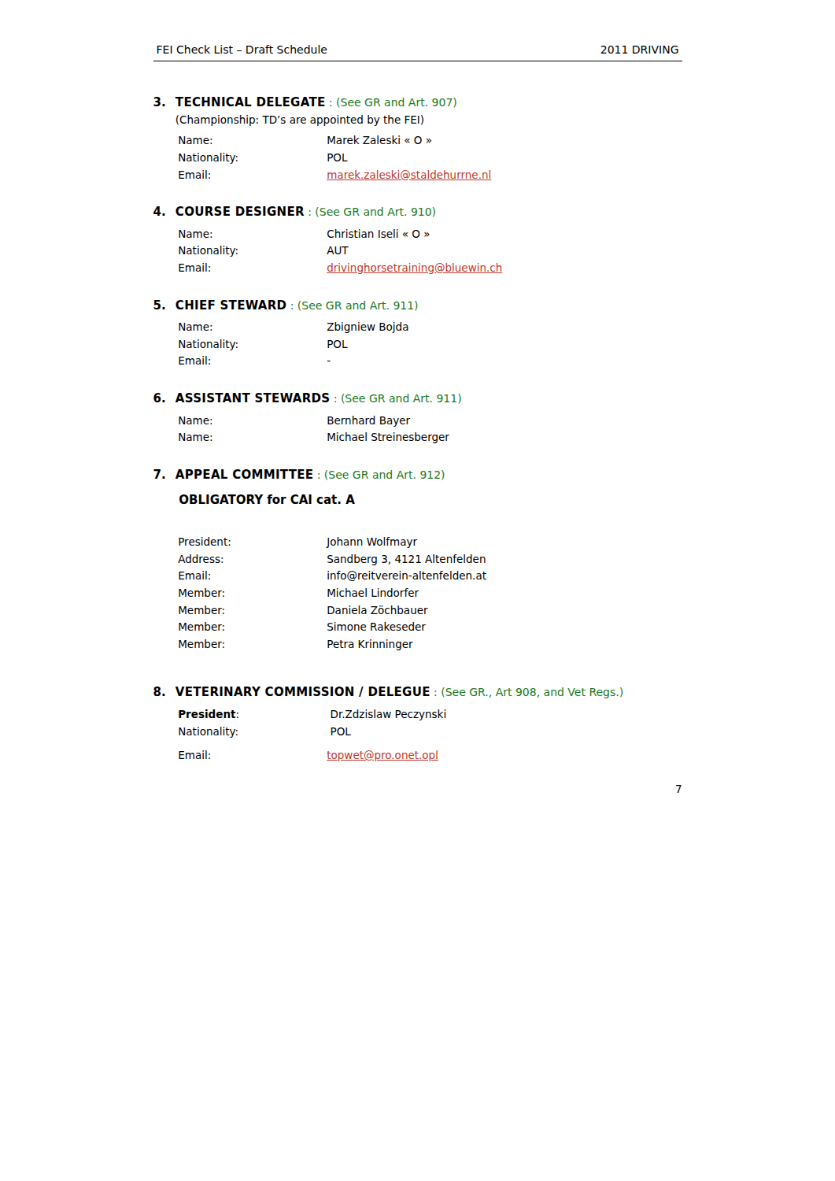FEI Check List – Draft Schedule
2011 DRIVING
3. TECHNICAL DELEGATE : (See GR and Art. 907)
(Championship: TD’s are appointed by the FEI)
| Name: | Marek Zaleski « O » |
| Nationality: | POL |
| Email: | marek.zaleski@staldehurrne.nl |
4. COURSE DESIGNER : (See GR and Art. 910)
| Name: | Christian Iseli « O » |
| Nationality: | AUT |
| Email: | drivinghorsetraining@bluewin.ch |
5. CHIEF STEWARD : (See GR and Art. 911)
| Name: | Zbigniew Bojda |
| Nationality: | POL |
| Email: | - |
6. ASSISTANT STEWARDS : (See GR and Art. 911)
| Name: | Bernhard Bayer |
| Name: | Michael Streinesberger |
7. APPEAL COMMITTEE : (See GR and Art. 912)
OBLIGATORY for CAI cat. A
| President: | Johann Wolfmayr |
| Address: | Sandberg 3, 4121 Altenfelden |
| Email: | info@reitverein-altenfelden.at |
| Member: | Michael Lindorfer |
| Member: | Daniela Zöchbauer |
| Member: | Simone Rakeseder |
| Member: | Petra Krinninger |
8. VETERINARY COMMISSION / DELEGUE : (See GR., Art 908, and Vet Regs.)
| President : | Dr.Zdzislaw Peczynski |
| Nationality: | POL |
| Email: | topwet@pro.onet.opl |
7